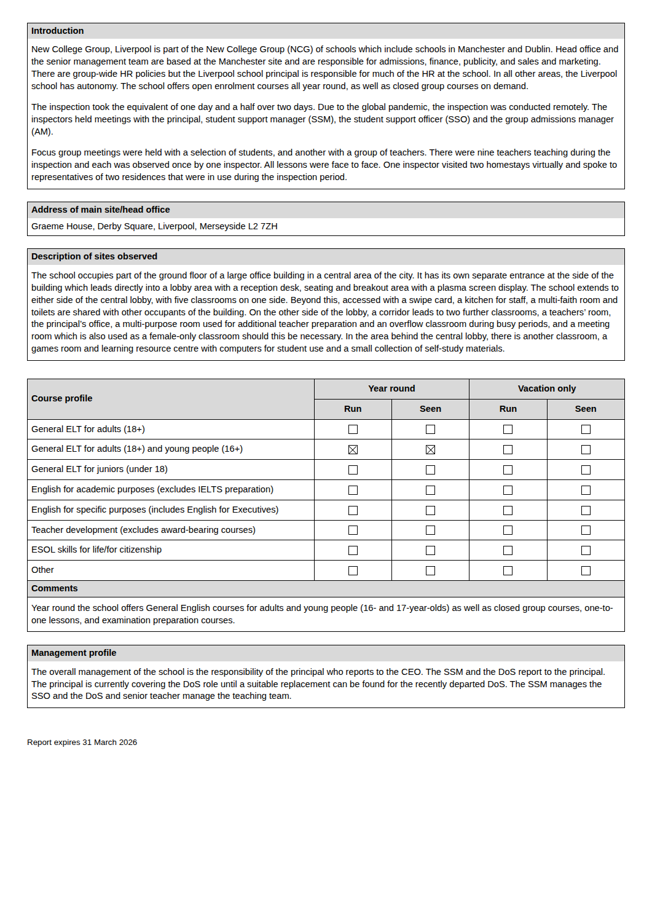Introduction
New College Group, Liverpool is part of the New College Group (NCG) of schools which include schools in Manchester and Dublin. Head office and the senior management team are based at the Manchester site and are responsible for admissions, finance, publicity, and sales and marketing. There are group-wide HR policies but the Liverpool school principal is responsible for much of the HR at the school. In all other areas, the Liverpool school has autonomy. The school offers open enrolment courses all year round, as well as closed group courses on demand.
The inspection took the equivalent of one day and a half over two days. Due to the global pandemic, the inspection was conducted remotely. The inspectors held meetings with the principal, student support manager (SSM), the student support officer (SSO) and the group admissions manager (AM).
Focus group meetings were held with a selection of students, and another with a group of teachers. There were nine teachers teaching during the inspection and each was observed once by one inspector. All lessons were face to face. One inspector visited two homestays virtually and spoke to representatives of two residences that were in use during the inspection period.
Address of main site/head office
Graeme House, Derby Square, Liverpool, Merseyside L2 7ZH
Description of sites observed
The school occupies part of the ground floor of a large office building in a central area of the city. It has its own separate entrance at the side of the building which leads directly into a lobby area with a reception desk, seating and breakout area with a plasma screen display. The school extends to either side of the central lobby, with five classrooms on one side. Beyond this, accessed with a swipe card, a kitchen for staff, a multi-faith room and toilets are shared with other occupants of the building. On the other side of the lobby, a corridor leads to two further classrooms, a teachers’ room, the principal’s office, a multi-purpose room used for additional teacher preparation and an overflow classroom during busy periods, and a meeting room which is also used as a female-only classroom should this be necessary. In the area behind the central lobby, there is another classroom, a games room and learning resource centre with computers for student use and a small collection of self-study materials.
| Course profile | Year round | Vacation only |
| --- | --- | --- |
| Run | Seen | Run | Seen |
| General ELT for adults (18+) | | | | |
| General ELT for adults (18+) and young people (16+) | | | | |
| General ELT for juniors (under 18) | | | | |
| English for academic purposes (excludes IELTS preparation) | | | | |
| English for specific purposes (includes English for Executives) | | | | |
| Teacher development (excludes award-bearing courses) | | | | |
| ESOL skills for life/for citizenship | | | | |
| Other | | | | |
Comments
Year round the school offers General English courses for adults and young people (16- and 17-year-olds) as well as closed group courses, one-to-one lessons, and examination preparation courses.
Management profile
The overall management of the school is the responsibility of the principal who reports to the CEO. The SSM and the DoS report to the principal. The principal is currently covering the DoS role until a suitable replacement can be found for the recently departed DoS. The SSM manages the SSO and the DoS and senior teacher manage the teaching team.
Report expires 31 March 2026